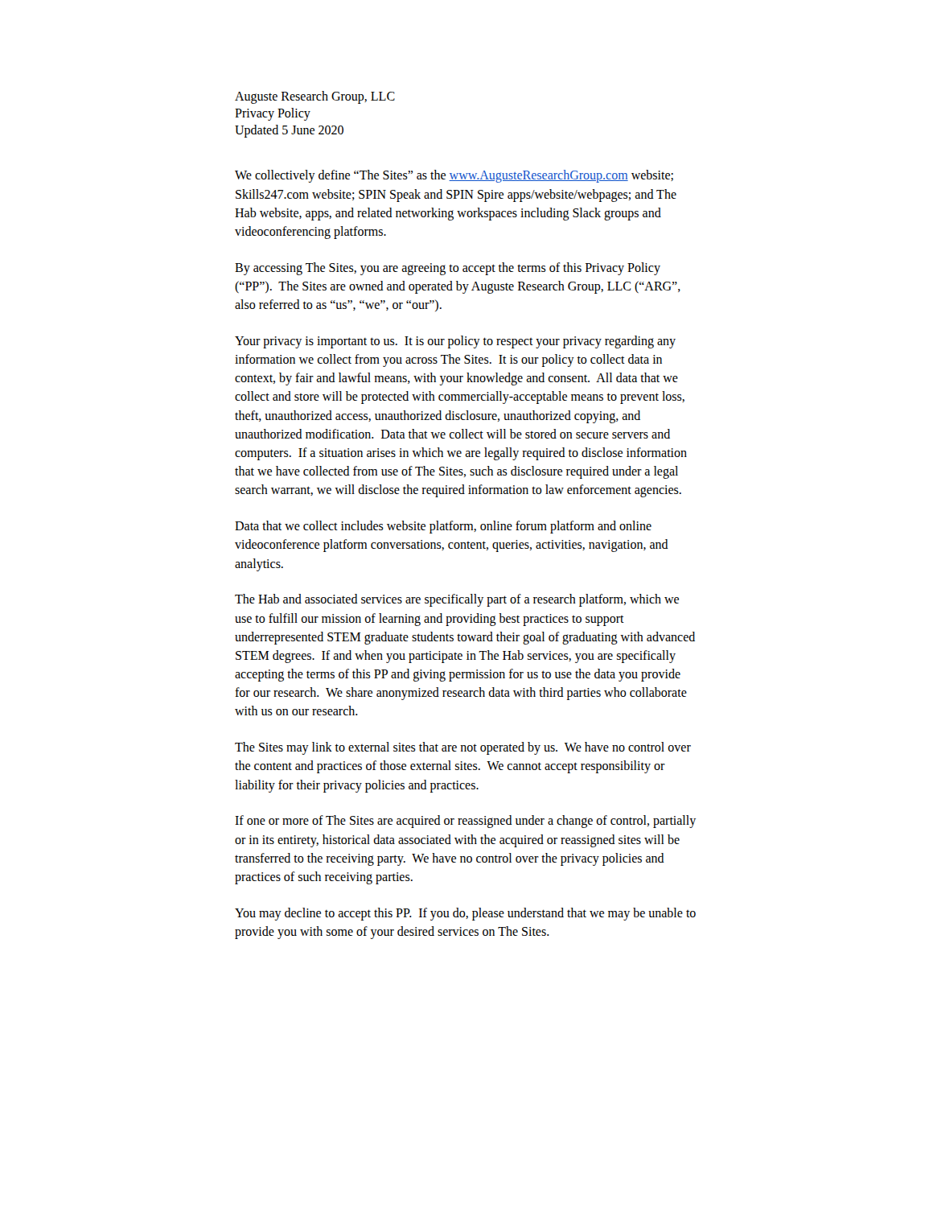Auguste Research Group, LLC
Privacy Policy
Updated 5 June 2020
We collectively define “The Sites” as the www.AugusteResearchGroup.com website; Skills247.com website; SPIN Speak and SPIN Spire apps/website/webpages; and The Hab website, apps, and related networking workspaces including Slack groups and videoconferencing platforms.
By accessing The Sites, you are agreeing to accept the terms of this Privacy Policy (“PP”). The Sites are owned and operated by Auguste Research Group, LLC (“ARG”, also referred to as “us”, “we”, or “our”).
Your privacy is important to us. It is our policy to respect your privacy regarding any information we collect from you across The Sites. It is our policy to collect data in context, by fair and lawful means, with your knowledge and consent. All data that we collect and store will be protected with commercially-acceptable means to prevent loss, theft, unauthorized access, unauthorized disclosure, unauthorized copying, and unauthorized modification. Data that we collect will be stored on secure servers and computers. If a situation arises in which we are legally required to disclose information that we have collected from use of The Sites, such as disclosure required under a legal search warrant, we will disclose the required information to law enforcement agencies.
Data that we collect includes website platform, online forum platform and online videoconference platform conversations, content, queries, activities, navigation, and analytics.
The Hab and associated services are specifically part of a research platform, which we use to fulfill our mission of learning and providing best practices to support underrepresented STEM graduate students toward their goal of graduating with advanced STEM degrees. If and when you participate in The Hab services, you are specifically accepting the terms of this PP and giving permission for us to use the data you provide for our research. We share anonymized research data with third parties who collaborate with us on our research.
The Sites may link to external sites that are not operated by us. We have no control over the content and practices of those external sites. We cannot accept responsibility or liability for their privacy policies and practices.
If one or more of The Sites are acquired or reassigned under a change of control, partially or in its entirety, historical data associated with the acquired or reassigned sites will be transferred to the receiving party. We have no control over the privacy policies and practices of such receiving parties.
You may decline to accept this PP. If you do, please understand that we may be unable to provide you with some of your desired services on The Sites.